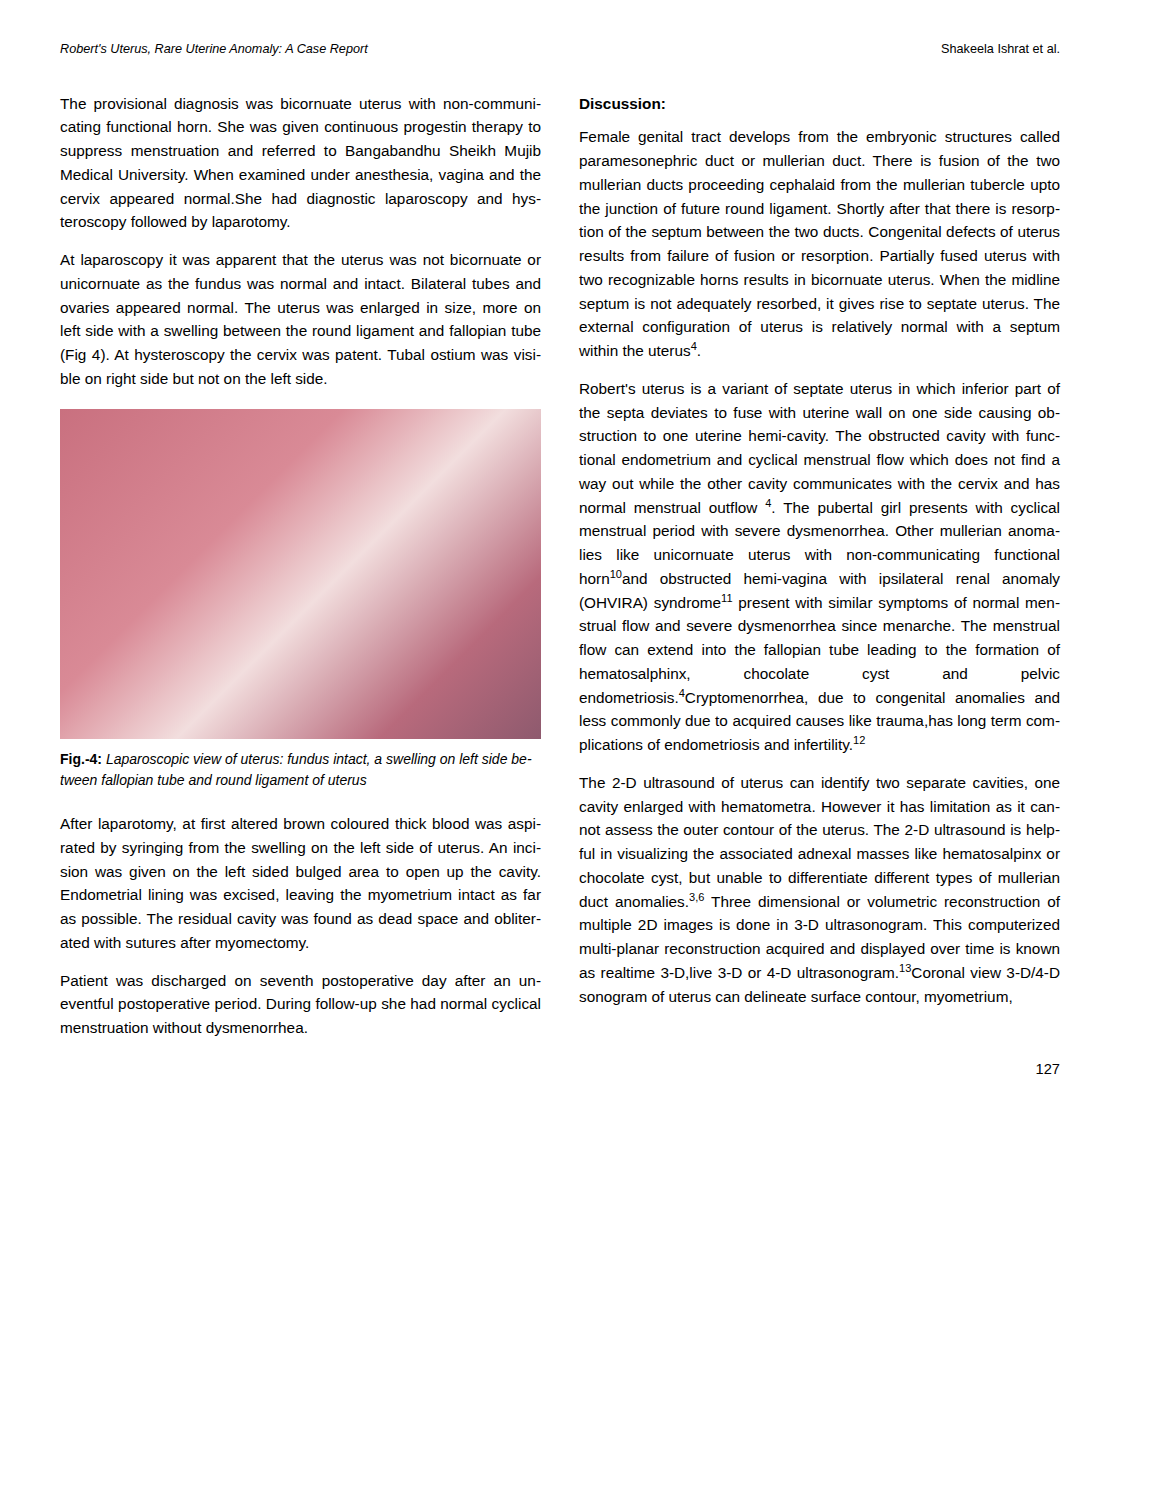Robert's Uterus, Rare Uterine Anomaly: A Case Report Shakeela Ishrat et al.
The provisional diagnosis was bicornuate uterus with non-communicating functional horn. She was given continuous progestin therapy to suppress menstruation and referred to Bangabandhu Sheikh Mujib Medical University. When examined under anesthesia, vagina and the cervix appeared normal.She had diagnostic laparoscopy and hysteroscopy followed by laparotomy.
At laparoscopy it was apparent that the uterus was not bicornuate or unicornuate as the fundus was normal and intact. Bilateral tubes and ovaries appeared normal. The uterus was enlarged in size, more on left side with a swelling between the round ligament and fallopian tube (Fig 4). At hysteroscopy the cervix was patent. Tubal ostium was visible on right side but not on the left side.
Fig.-4: Laparoscopic view of uterus: fundus intact, a swelling on left side between fallopian tube and round ligament of uterus
After laparotomy, at first altered brown coloured thick blood was aspirated by syringing from the swelling on the left side of uterus. An incision was given on the left sided bulged area to open up the cavity. Endometrial lining was excised, leaving the myometrium intact as far as possible. The residual cavity was found as dead space and obliterated with sutures after myomectomy.
Patient was discharged on seventh postoperative day after an uneventful postoperative period. During follow-up she had normal cyclical menstruation without dysmenorrhea.
Discussion:
Female genital tract develops from the embryonic structures called paramesonephric duct or mullerian duct. There is fusion of the two mullerian ducts proceeding cephalaid from the mullerian tubercle upto the junction of future round ligament. Shortly after that there is resorption of the septum between the two ducts. Congenital defects of uterus results from failure of fusion or resorption. Partially fused uterus with two recognizable horns results in bicornuate uterus. When the midline septum is not adequately resorbed, it gives rise to septate uterus. The external configuration of uterus is relatively normal with a septum within the uterus4.
Robert's uterus is a variant of septate uterus in which inferior part of the septa deviates to fuse with uterine wall on one side causing obstruction to one uterine hemi-cavity. The obstructed cavity with functional endometrium and cyclical menstrual flow which does not find a way out while the other cavity communicates with the cervix and has normal menstrual outflow 4. The pubertal girl presents with cyclical menstrual period with severe dysmenorrhea. Other mullerian anomalies like unicornuate uterus with non-communicating functional horn10and obstructed hemi-vagina with ipsilateral renal anomaly (OHVIRA) syndrome11 present with similar symptoms of normal menstrual flow and severe dysmenorrhea since menarche. The menstrual flow can extend into the fallopian tube leading to the formation of hematosalphinx, chocolate cyst and pelvic endometriosis.4Cryptomenorrhea, due to congenital anomalies and less commonly due to acquired causes like trauma,has long term complications of endometriosis and infertility.12
The 2-D ultrasound of uterus can identify two separate cavities, one cavity enlarged with hematometra. However it has limitation as it cannot assess the outer contour of the uterus. The 2-D ultrasound is helpful in visualizing the associated adnexal masses like hematosalpinx or chocolate cyst, but unable to differentiate different types of mullerian duct anomalies.3,6 Three dimensional or volumetric reconstruction of multiple 2D images is done in 3-D ultrasonogram. This computerized multi-planar reconstruction acquired and displayed over time is known as realtime 3-D,live 3-D or 4-D ultrasonogram.13Coronal view 3-D/4-D sonogram of uterus can delineate surface contour, myometrium,
127